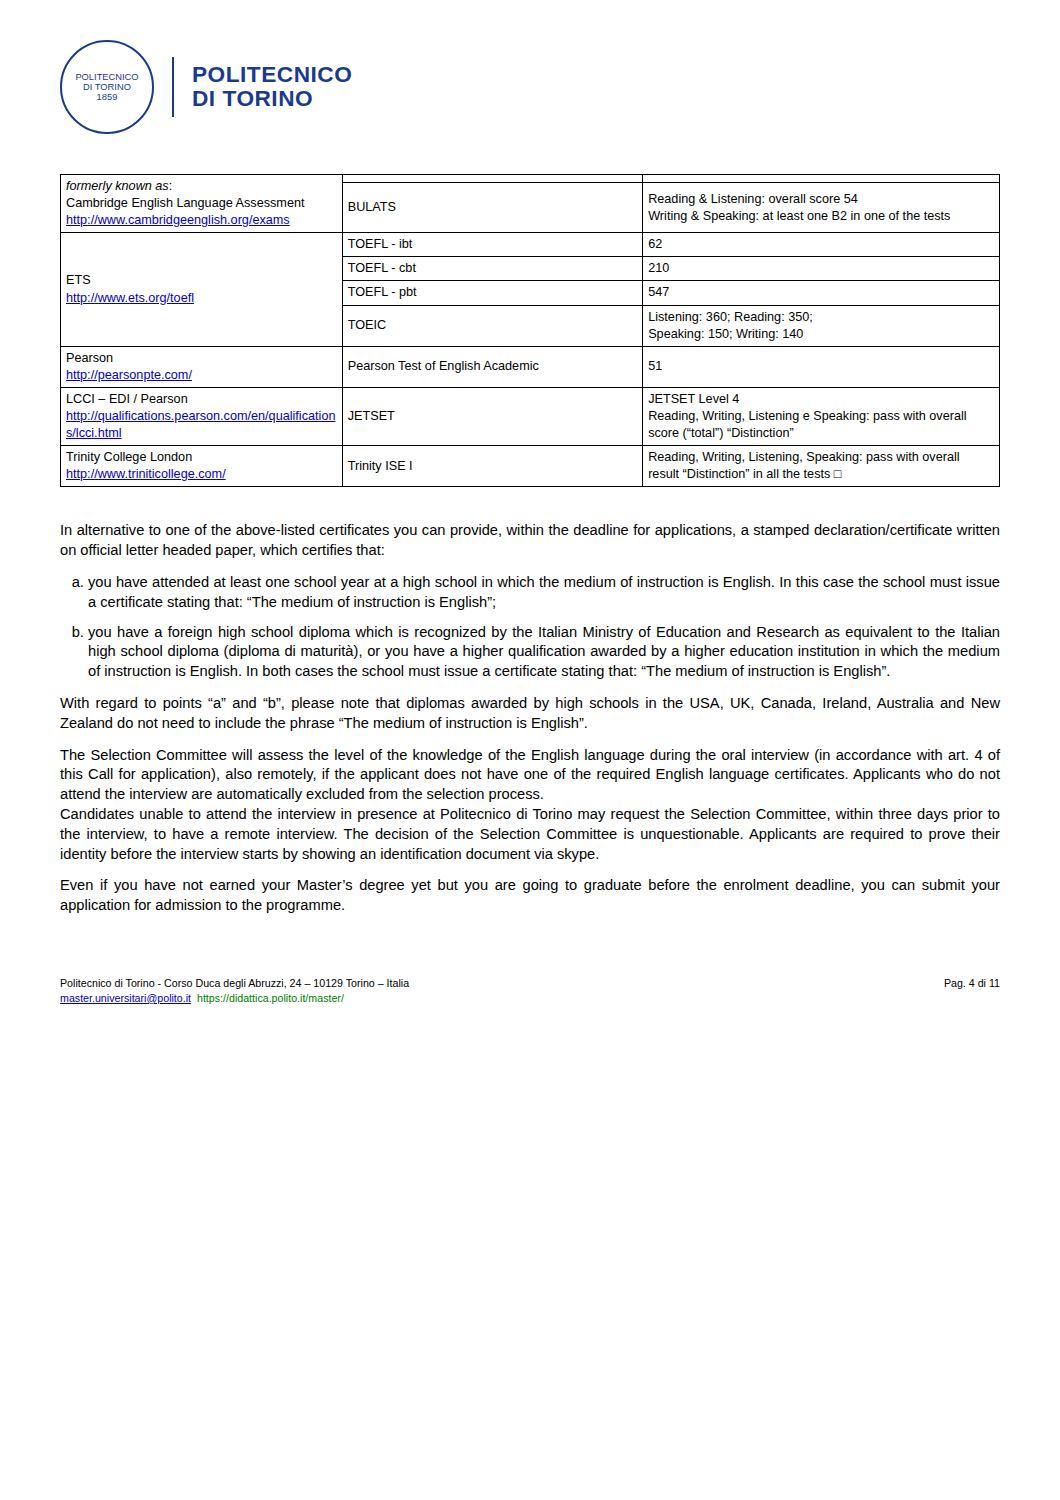POLITECNICO
DI TORINO
1859
POLITECNICO
DI TORINO
| formerly known as : Cambridge English Language Assessment http://www.cambridgeenglish.org/exams | | |
| BULATS | Reading & Listening: overall score 54 Writing & Speaking: at least one B2 in one of the tests |
| ETS http://www.ets.org/toefl | TOEFL - ibt | 62 |
| TOEFL - cbt | 210 |
| TOEFL - pbt | 547 |
| TOEIC | Listening: 360; Reading: 350; Speaking: 150; Writing: 140 |
| Pearson http://pearsonpte.com/ | Pearson Test of English Academic | 51 |
| LCCI – EDI / Pearson http://qualifications.pearson.com/en/qualifications/lcci.html | JETSET | JETSET Level 4 Reading, Writing, Listening e Speaking: pass with overall score (“total”) “Distinction” |
| Trinity College London http://www.triniticollege.com/ | Trinity ISE I | Reading, Writing, Listening, Speaking: pass with overall result “Distinction” in all the tests □ |
In alternative to one of the above-listed certificates you can provide, within the deadline for applications, a stamped declaration/certificate written on official letter headed paper, which certifies that:
you have attended at least one school year at a high school in which the medium of instruction is English. In this case the school must issue a certificate stating that: “The medium of instruction is English”;
you have a foreign high school diploma which is recognized by the Italian Ministry of Education and Research as equivalent to the Italian high school diploma (diploma di maturità), or you have a higher qualification awarded by a higher education institution in which the medium of instruction is English. In both cases the school must issue a certificate stating that: “The medium of instruction is English”.
With regard to points “a” and “b”, please note that diplomas awarded by high schools in the USA, UK, Canada, Ireland, Australia and New Zealand do not need to include the phrase “The medium of instruction is English”.
The Selection Committee will assess the level of the knowledge of the English language during the oral interview (in accordance with art. 4 of this Call for application), also remotely, if the applicant does not have one of the required English language certificates. Applicants who do not attend the interview are automatically excluded from the selection process.
Candidates unable to attend the interview in presence at Politecnico di Torino may request the Selection Committee, within three days prior to the interview, to have a remote interview. The decision of the Selection Committee is unquestionable. Applicants are required to prove their identity before the interview starts by showing an identification document via skype.
Even if you have not earned your Master’s degree yet but you are going to graduate before the enrolment deadline, you can submit your application for admission to the programme.
Politecnico di Torino - Corso Duca degli Abruzzi, 24 – 10129 Torino – Italia
master.universitari@polito.it https://didattica.polito.it/master/
Pag. 4 di 11